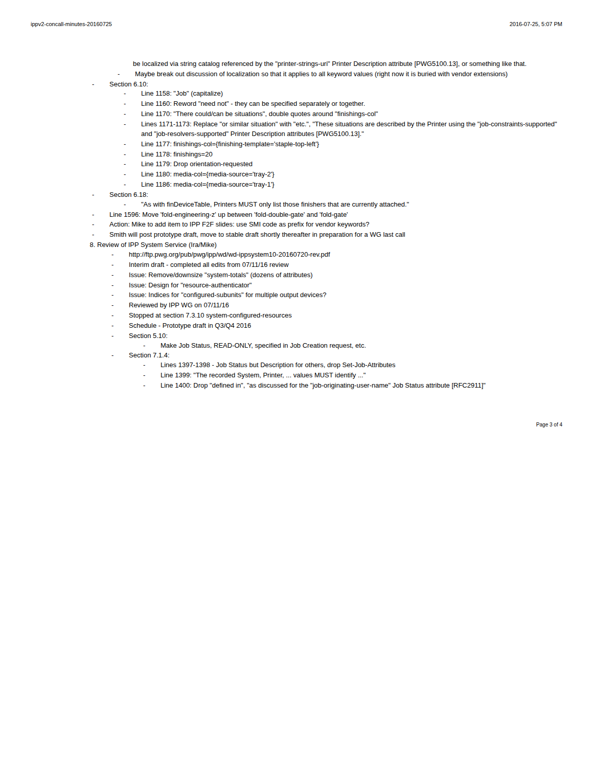ippv2-concall-minutes-20160725 2016-07-25, 5:07 PM
be localized via string catalog referenced by the "printer-strings-uri" Printer Description attribute [PWG5100.13], or something like that.
Maybe break out discussion of localization so that it applies to all keyword values (right now it is buried with vendor extensions)
Section 6.10:
Line 1158: "Job" (capitalize)
Line 1160: Reword "need not" - they can be specified separately or together.
Line 1170: "There could/can be situations", double quotes around "finishings-col"
Lines 1171-1173: Replace "or similar situation" with "etc.", "These situations are described by the Printer using the "job-constraints-supported" and "job-resolvers-supported" Printer Description attributes [PWG5100.13]."
Line 1177: finishings-col={finishing-template='staple-top-left'}
Line 1178: finishings=20
Line 1179: Drop orientation-requested
Line 1180: media-col={media-source='tray-2'}
Line 1186: media-col={media-source='tray-1'}
Section 6.18:
"As with finDeviceTable, Printers MUST only list those finishers that are currently attached."
Line 1596: Move 'fold-engineering-z' up between 'fold-double-gate' and 'fold-gate'
Action: Mike to add item to IPP F2F slides: use SMI code as prefix for vendor keywords?
Smith will post prototype draft, move to stable draft shortly thereafter in preparation for a WG last call
Review of IPP System Service (Ira/Mike)
http://ftp.pwg.org/pub/pwg/ipp/wd/wd-ippsystem10-20160720-rev.pdf
Interim draft - completed all edits from 07/11/16 review
Issue: Remove/downsize "system-totals" (dozens of attributes)
Issue: Design for "resource-authenticator"
Issue: Indices for "configured-subunits" for multiple output devices?
Reviewed by IPP WG on 07/11/16
Stopped at section 7.3.10 system-configured-resources
Schedule - Prototype draft in Q3/Q4 2016
Section 5.10:
Make Job Status, READ-ONLY, specified in Job Creation request, etc.
Section 7.1.4:
Lines 1397-1398 - Job Status but Description for others, drop Set-Job-Attributes
Line 1399: "The recorded System, Printer, ... values MUST identify ..."
Line 1400: Drop "defined in", "as discussed for the "job-originating-user-name" Job Status attribute [RFC2911]"
Page 3 of 4